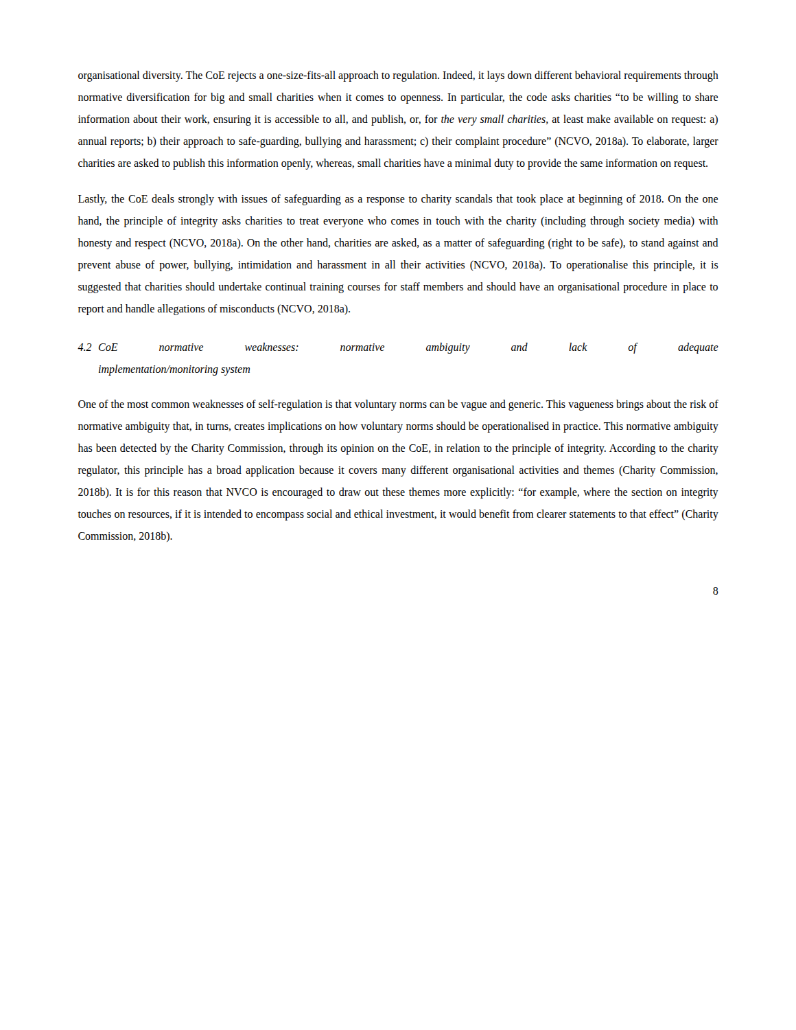organisational diversity. The CoE rejects a one-size-fits-all approach to regulation. Indeed, it lays down different behavioral requirements through normative diversification for big and small charities when it comes to openness. In particular, the code asks charities “to be willing to share information about their work, ensuring it is accessible to all, and publish, or, for the very small charities, at least make available on request: a) annual reports; b) their approach to safe-guarding, bullying and harassment; c) their complaint procedure” (NCVO, 2018a). To elaborate, larger charities are asked to publish this information openly, whereas, small charities have a minimal duty to provide the same information on request.
Lastly, the CoE deals strongly with issues of safeguarding as a response to charity scandals that took place at beginning of 2018. On the one hand, the principle of integrity asks charities to treat everyone who comes in touch with the charity (including through society media) with honesty and respect (NCVO, 2018a). On the other hand, charities are asked, as a matter of safeguarding (right to be safe), to stand against and prevent abuse of power, bullying, intimidation and harassment in all their activities (NCVO, 2018a). To operationalise this principle, it is suggested that charities should undertake continual training courses for staff members and should have an organisational procedure in place to report and handle allegations of misconducts (NCVO, 2018a).
4.2 CoE normative weaknesses: normative ambiguity and lack of adequate implementation/monitoring system
One of the most common weaknesses of self-regulation is that voluntary norms can be vague and generic. This vagueness brings about the risk of normative ambiguity that, in turns, creates implications on how voluntary norms should be operationalised in practice. This normative ambiguity has been detected by the Charity Commission, through its opinion on the CoE, in relation to the principle of integrity. According to the charity regulator, this principle has a broad application because it covers many different organisational activities and themes (Charity Commission, 2018b). It is for this reason that NVCO is encouraged to draw out these themes more explicitly: “for example, where the section on integrity touches on resources, if it is intended to encompass social and ethical investment, it would benefit from clearer statements to that effect” (Charity Commission, 2018b).
8